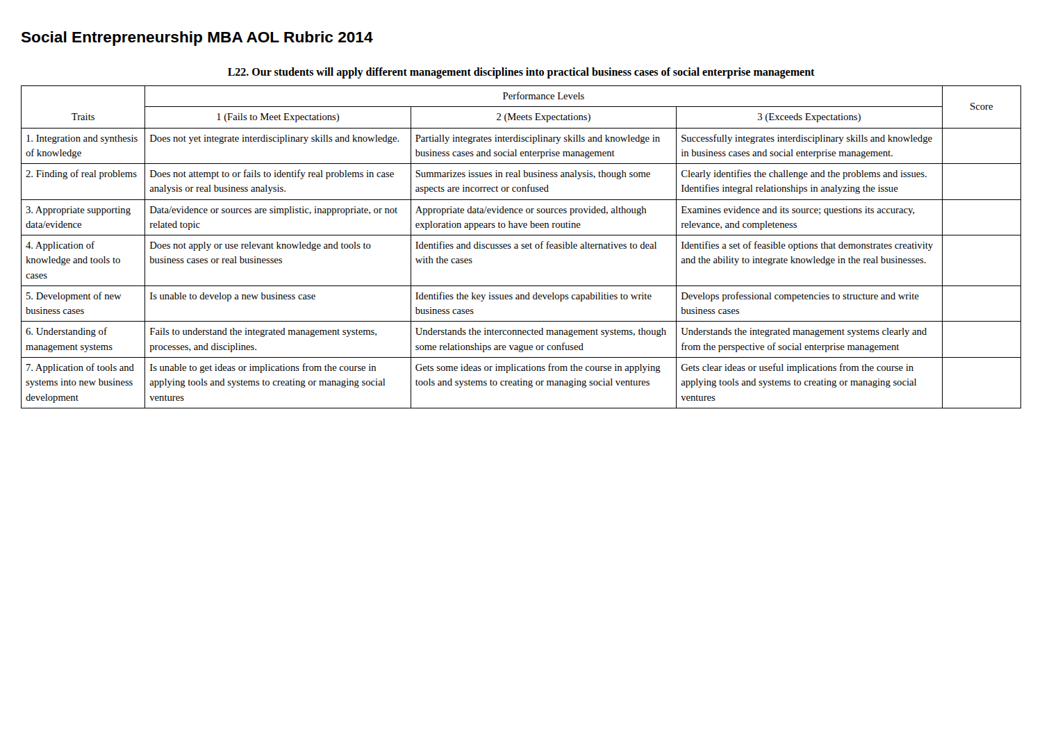Social Entrepreneurship MBA AOL Rubric 2014
L22. Our students will apply different management disciplines into practical business cases of social enterprise management
| Traits | Performance Levels | Score |
| --- | --- | --- |
| 1 (Fails to Meet Expectations) | 2 (Meets Expectations) | 3 (Exceeds Expectations) |
| 1. Integration and synthesis of knowledge | Does not yet integrate interdisciplinary skills and knowledge. | Partially integrates interdisciplinary skills and knowledge in business cases and social enterprise management | Successfully integrates interdisciplinary skills and knowledge in business cases and social enterprise management. | |
| 2. Finding of real problems | Does not attempt to or fails to identify real problems in case analysis or real business analysis. | Summarizes issues in real business analysis, though some aspects are incorrect or confused | Clearly identifies the challenge and the problems and issues. Identifies integral relationships in analyzing the issue | |
| 3. Appropriate supporting data/evidence | Data/evidence or sources are simplistic, inappropriate, or not related topic | Appropriate data/evidence or sources provided, although exploration appears to have been routine | Examines evidence and its source; questions its accuracy, relevance, and completeness | |
| 4. Application of knowledge and tools to cases | Does not apply or use relevant knowledge and tools to business cases or real businesses | Identifies and discusses a set of feasible alternatives to deal with the cases | Identifies a set of feasible options that demonstrates creativity and the ability to integrate knowledge in the real businesses. | |
| 5. Development of new business cases | Is unable to develop a new business case | Identifies the key issues and develops capabilities to write business cases | Develops professional competencies to structure and write business cases | |
| 6. Understanding of management systems | Fails to understand the integrated management systems, processes, and disciplines. | Understands the interconnected management systems, though some relationships are vague or confused | Understands the integrated management systems clearly and from the perspective of social enterprise management | |
| 7. Application of tools and systems into new business development | Is unable to get ideas or implications from the course in applying tools and systems to creating or managing social ventures | Gets some ideas or implications from the course in applying tools and systems to creating or managing social ventures | Gets clear ideas or useful implications from the course in applying tools and systems to creating or managing social ventures | |